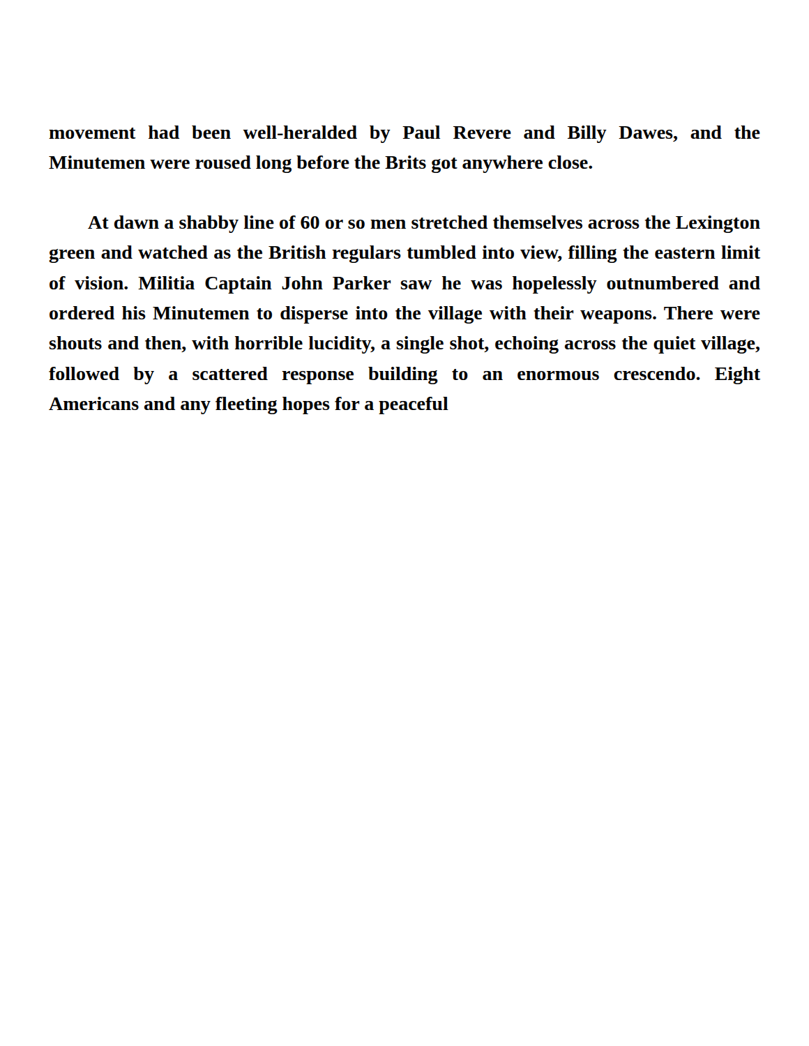movement had been well-heralded by Paul Revere and Billy Dawes, and the Minutemen were roused long before the Brits got anywhere close.
At dawn a shabby line of 60 or so men stretched themselves across the Lexington green and watched as the British regulars tumbled into view, filling the eastern limit of vision. Militia Captain John Parker saw he was hopelessly outnumbered and ordered his Minutemen to disperse into the village with their weapons. There were shouts and then, with horrible lucidity, a single shot, echoing across the quiet village, followed by a scattered response building to an enormous crescendo. Eight Americans and any fleeting hopes for a peaceful